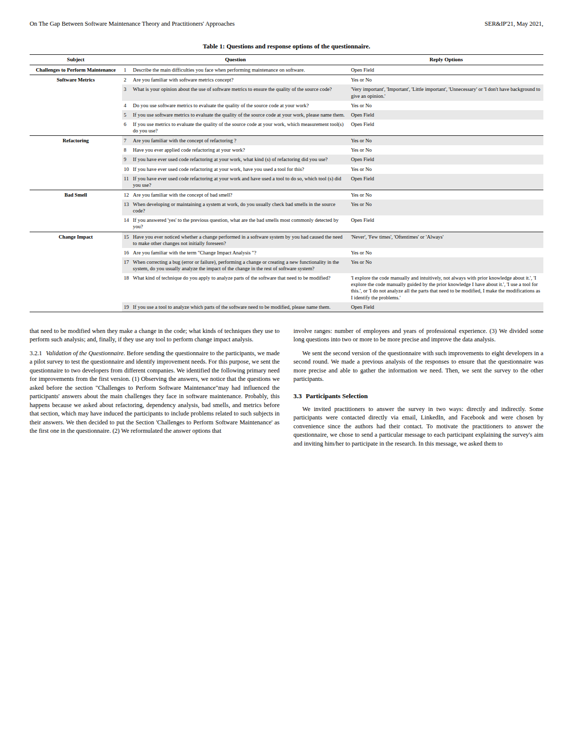On The Gap Between Software Maintenance Theory and Practitioners' Approaches
SER&IP'21, May 2021,
Table 1: Questions and response options of the questionnaire.
| Subject | Question | Reply Options |
| --- | --- | --- |
| Challenges to Perform Maintenance | 1 | Describe the main difficulties you face when performing maintenance on software. | Open Field |
| Software Metrics | 2 | Are you familiar with software metrics concept? | Yes or No |
| 3 | What is your opinion about the use of software metrics to ensure the quality of the source code? | 'Very important', 'Important', 'Little important', 'Unnecessary' or 'I don't have background to give an opinion.' |
| 4 | Do you use software metrics to evaluate the quality of the source code at your work? | Yes or No |
| 5 | If you use software metrics to evaluate the quality of the source code at your work, please name them. | Open Field |
| 6 | If you use metrics to evaluate the quality of the source code at your work, which measurement tool(s) do you use? | Open Field |
| Refactoring | 7 | Are you familiar with the concept of refactoring ? | Yes or No |
| 8 | Have you ever applied code refactoring at your work? | Yes or No |
| 9 | If you have ever used code refactoring at your work, what kind (s) of refactoring did you use? | Open Field |
| 10 | If you have ever used code refactoring at your work, have you used a tool for this? | Yes or No |
| 11 | If you have ever used code refactoring at your work and have used a tool to do so, which tool (s) did you use? | Open Field |
| Bad Smell | 12 | Are you familiar with the concept of bad smell? | Yes or No |
| 13 | When developing or maintaining a system at work, do you usually check bad smells in the source code? | Yes or No |
| 14 | If you answered 'yes' to the previous question, what are the bad smells most commonly detected by you? | Open Field |
| Change Impact | 15 | Have you ever noticed whether a change performed in a software system by you had caused the need to make other changes not initially foreseen? | 'Never', 'Few times', 'Oftentimes' or 'Always' |
| 16 | Are you familiar with the term "Change Impact Analysis "? | Yes or No |
| 17 | When correcting a bug (error or failure), performing a change or creating a new functionality in the system, do you usually analyze the impact of the change in the rest of software system? | Yes or No |
| 18 | What kind of technique do you apply to analyze parts of the software that need to be modified? | 'I explore the code manually and intuitively, not always with prior knowledge about it.', 'I explore the code manually guided by the prior knowledge I have about it.', 'I use a tool for this.', or 'I do not analyze all the parts that need to be modified, I make the modifications as I identify the problems.' |
| 19 | If you use a tool to analyze which parts of the software need to be modified, please name them. | Open Field |
that need to be modified when they make a change in the code; what kinds of techniques they use to perform such analysis; and, finally, if they use any tool to perform change impact analysis.
3.2.1 Validation of the Questionnaire. Before sending the questionnaire to the participants, we made a pilot survey to test the questionnaire and identify improvement needs. For this purpose, we sent the questionnaire to two developers from different companies. We identified the following primary need for improvements from the first version. (1) Observing the answers, we notice that the questions we asked before the section "Challenges to Perform Software Maintenance"may had influenced the participants' answers about the main challenges they face in software maintenance. Probably, this happens because we asked about refactoring, dependency analysis, bad smells, and metrics before that section, which may have induced the participants to include problems related to such subjects in their answers. We then decided to put the Section 'Challenges to Perform Software Maintenance' as the first one in the questionnaire. (2) We reformulated the answer options that
involve ranges: number of employees and years of professional experience. (3) We divided some long questions into two or more to be more precise and improve the data analysis.
We sent the second version of the questionnaire with such improvements to eight developers in a second round. We made a previous analysis of the responses to ensure that the questionnaire was more precise and able to gather the information we need. Then, we sent the survey to the other participants.
3.3 Participants Selection
We invited practitioners to answer the survey in two ways: directly and indirectly. Some participants were contacted directly via email, LinkedIn, and Facebook and were chosen by convenience since the authors had their contact. To motivate the practitioners to answer the questionnaire, we chose to send a particular message to each participant explaining the survey's aim and inviting him/her to participate in the research. In this message, we asked them to